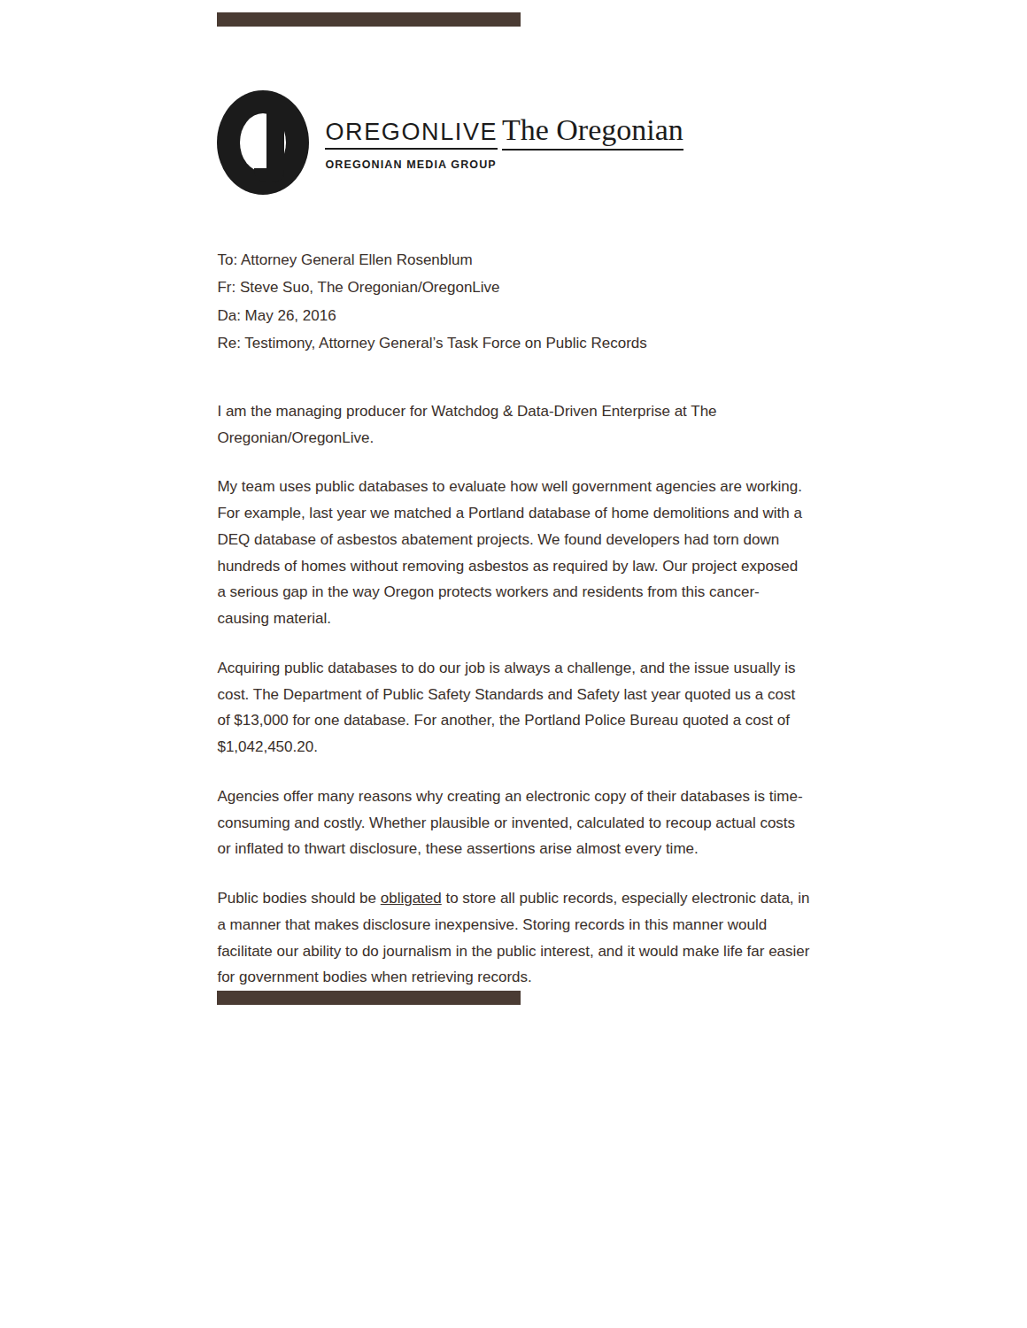OREGONLIVE
The Oregonian
OREGONIAN MEDIA GROUP
To: Attorney General Ellen Rosenblum
Fr: Steve Suo, The Oregonian/OregonLive
Da: May 26, 2016
Re: Testimony, Attorney General’s Task Force on Public Records
I am the managing producer for Watchdog & Data-Driven Enterprise at The Oregonian/OregonLive.
My team uses public databases to evaluate how well government agencies are working. For example, last year we matched a Portland database of home demolitions and with a DEQ database of asbestos abatement projects. We found developers had torn down hundreds of homes without removing asbestos as required by law. Our project exposed a serious gap in the way Oregon protects workers and residents from this cancer-causing material.
Acquiring public databases to do our job is always a challenge, and the issue usually is cost. The Department of Public Safety Standards and Safety last year quoted us a cost of $13,000 for one database. For another, the Portland Police Bureau quoted a cost of $1,042,450.20.
Agencies offer many reasons why creating an electronic copy of their databases is time-consuming and costly. Whether plausible or invented, calculated to recoup actual costs or inflated to thwart disclosure, these assertions arise almost every time.
Public bodies should be obligated to store all public records, especially electronic data, in a manner that makes disclosure inexpensive. Storing records in this manner would facilitate our ability to do journalism in the public interest, and it would make life far easier for government bodies when retrieving records.